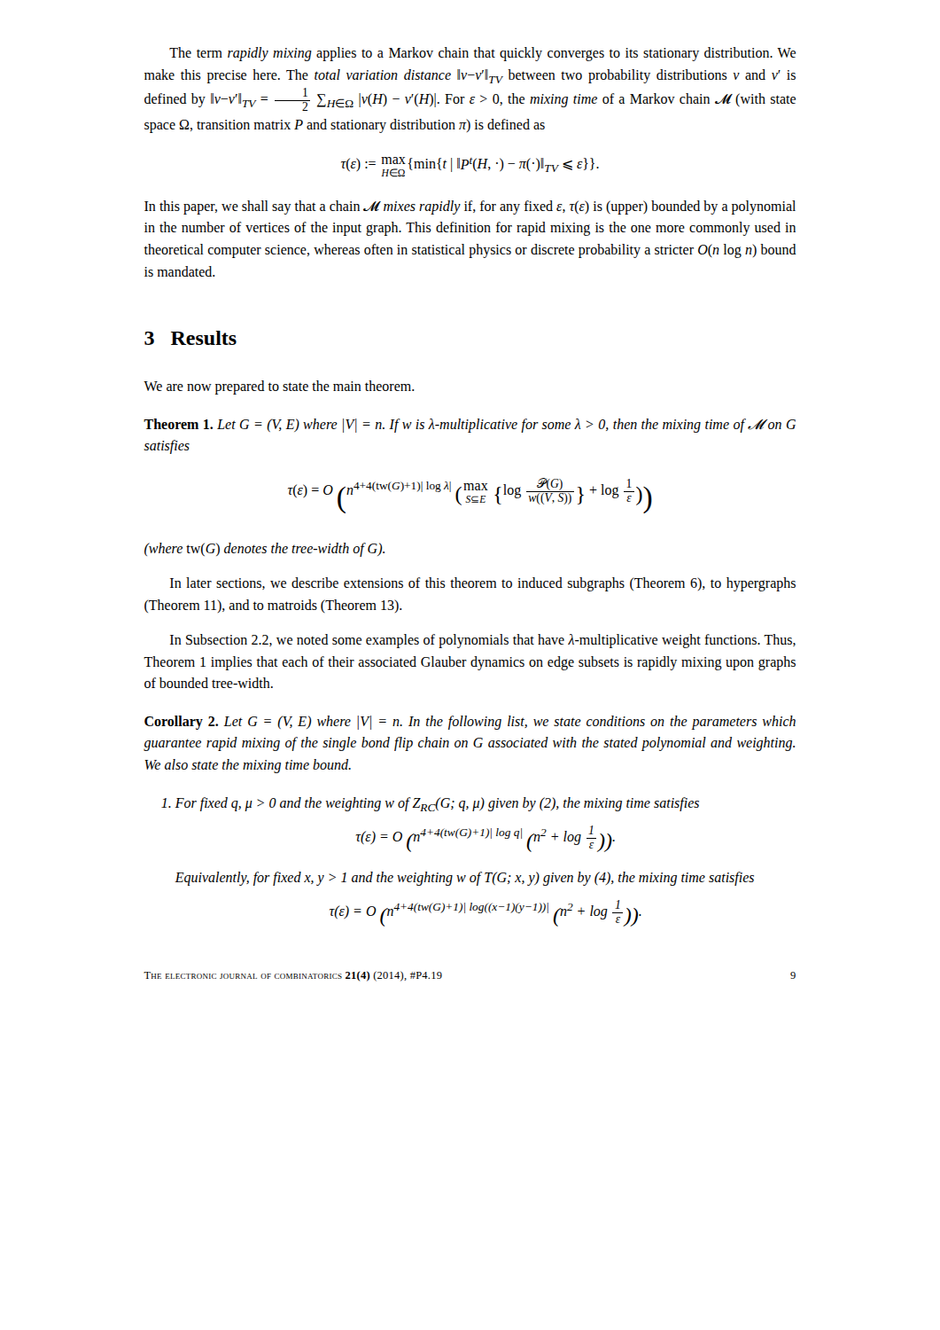The term rapidly mixing applies to a Markov chain that quickly converges to its stationary distribution. We make this precise here. The total variation distance ‖ν−ν′‖TV between two probability distributions ν and ν′ is defined by ‖ν−ν′‖TV = 12 ∑H∈Ω |ν(H) − ν′(H)|. For ε > 0, the mixing time of a Markov chain 𝓜 (with state space Ω, transition matrix P and stationary distribution π) is defined as
τ(ε) := max H∈Ω{min{t | ‖Pt(H, ·) − π(·)‖TV ⩽ ε}}.
In this paper, we shall say that a chain 𝓜 mixes rapidly if, for any fixed ε, τ(ε) is (upper) bounded by a polynomial in the number of vertices of the input graph. This definition for rapid mixing is the one more commonly used in theoretical computer science, whereas often in statistical physics or discrete probability a stricter O(n log n) bound is mandated.
3 Results
We are now prepared to state the main theorem.
Theorem 1. Let G = (V, E) where |V| = n. If w is λ-multiplicative for some λ > 0, then the mixing time of 𝓜 on G satisfies
τ(ε) = O (n4+4(tw(G)+1)| log λ| (max S⊆E {log 𝒫(G) w((V, S))} + log 1 ε))
(where tw(G) denotes the tree-width of G).
In later sections, we describe extensions of this theorem to induced subgraphs (Theorem 6), to hypergraphs (Theorem 11), and to matroids (Theorem 13).
In Subsection 2.2, we noted some examples of polynomials that have λ-multiplicative weight functions. Thus, Theorem 1 implies that each of their associated Glauber dynamics on edge subsets is rapidly mixing upon graphs of bounded tree-width.
Corollary 2. Let G = (V, E) where |V| = n. In the following list, we state conditions on the parameters which guarantee rapid mixing of the single bond flip chain on G associated with the stated polynomial and weighting. We also state the mixing time bound.
For fixed q, μ > 0 and the weighting w of ZRC(G; q, μ) given by (2), the mixing time satisfies
τ(ε) = O (n4+4(tw(G)+1)| log q| (n2 + log 1 ε)).
Equivalently, for fixed x, y > 1 and the weighting w of T(G; x, y) given by (4), the mixing time satisfies
τ(ε) = O (n4+4(tw(G)+1)| log((x−1)(y−1))| (n2 + log 1 ε)).
The electronic journal of combinatorics 21(4) (2014), #P4.19 9